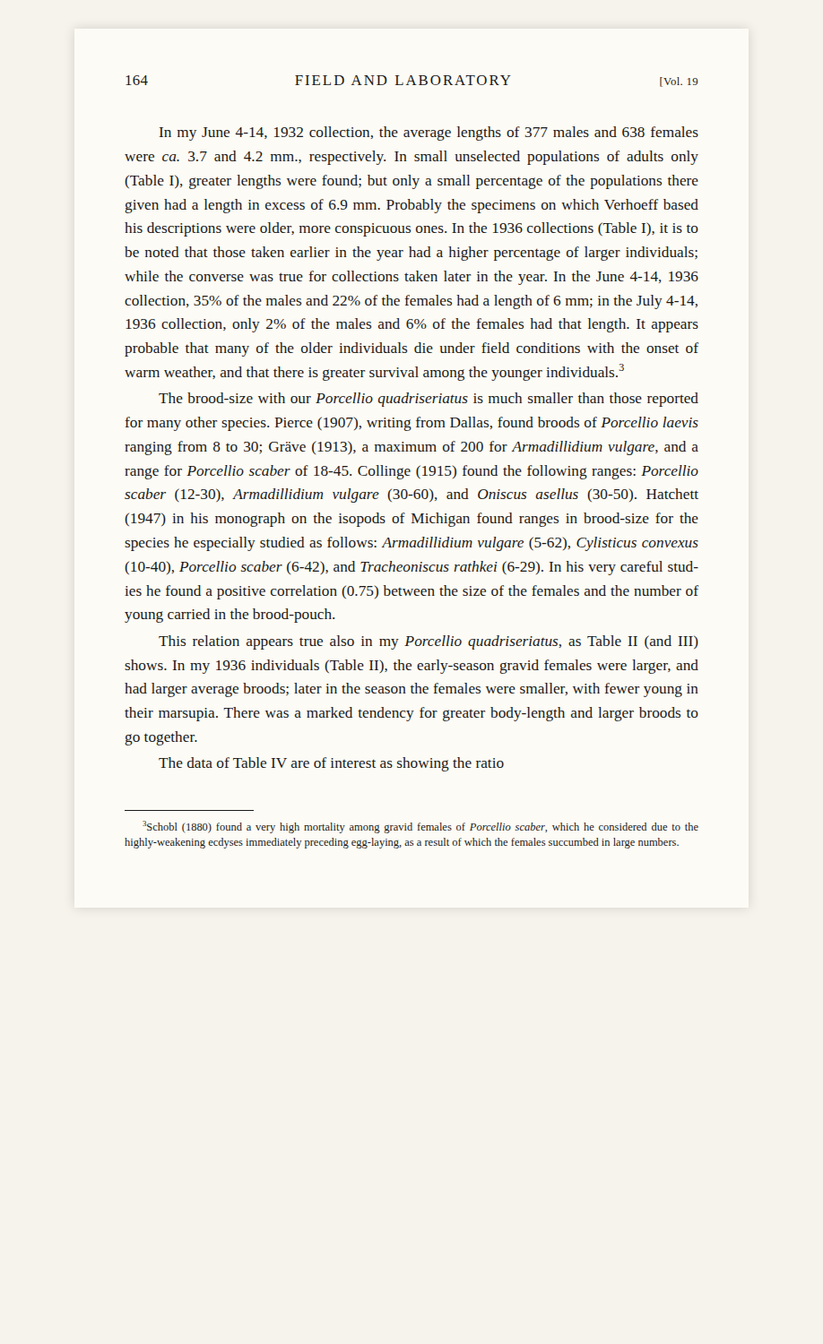164 FIELD AND LABORATORY [Vol. 19
In my June 4-14, 1932 collection, the average lengths of 377 males and 638 females were ca. 3.7 and 4.2 mm., respectively. In small unselected populations of adults only (Table I), greater lengths were found; but only a small percentage of the populations there given had a length in excess of 6.9 mm. Probably the specimens on which Verhoeff based his descriptions were older, more conspicuous ones. In the 1936 collections (Table I), it is to be noted that those taken earlier in the year had a higher percentage of larger individuals; while the converse was true for collections taken later in the year. In the June 4-14, 1936 collection, 35% of the males and 22% of the females had a length of 6 mm; in the July 4-14, 1936 collection, only 2% of the males and 6% of the females had that length. It appears probable that many of the older individuals die under field conditions with the onset of warm weather, and that there is greater survival among the younger individuals.3
The brood-size with our Porcellio quadriseriatus is much smaller than those reported for many other species. Pierce (1907), writing from Dallas, found broods of Porcellio laevis ranging from 8 to 30; Gräve (1913), a maximum of 200 for Armadillidium vulgare, and a range for Porcellio scaber of 18-45. Collinge (1915) found the following ranges: Porcellio scaber (12-30), Armadillidium vulgare (30-60), and Oniscus asellus (30-50). Hatchett (1947) in his monograph on the isopods of Michigan found ranges in brood-size for the species he especially studied as follows: Armadillidium vulgare (5-62), Cylisticus convexus (10-40), Porcellio scaber (6-42), and Tracheoniscus rathkei (6-29). In his very careful studies he found a positive correlation (0.75) between the size of the females and the number of young carried in the brood-pouch.
This relation appears true also in my Porcellio quadriseriatus, as Table II (and III) shows. In my 1936 individuals (Table II), the early-season gravid females were larger, and had larger average broods; later in the season the females were smaller, with fewer young in their marsupia. There was a marked tendency for greater body-length and larger broods to go together.
The data of Table IV are of interest as showing the ratio
3Schobl (1880) found a very high mortality among gravid females of Porcellio scaber, which he considered due to the highly-weakening ecdyses immediately preceding egg-laying, as a result of which the females succumbed in large numbers.